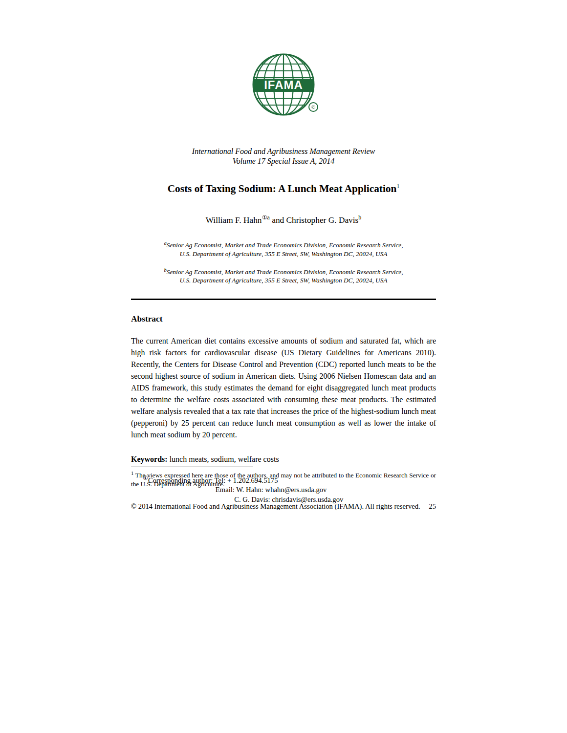IFAMA ©
International Food and Agribusiness Management Review
Volume 17 Special Issue A, 2014
Costs of Taxing Sodium: A Lunch Meat Application1
William F. Hahn①a and Christopher G. Davisb
aSenior Ag Economist, Market and Trade Economics Division, Economic Research Service,
U.S. Department of Agriculture, 355 E Street, SW, Washington DC, 20024, USA
bSenior Ag Economist, Market and Trade Economics Division, Economic Research Service,
U.S. Department of Agriculture, 355 E Street, SW, Washington DC, 20024, USA
Abstract
The current American diet contains excessive amounts of sodium and saturated fat, which are high risk factors for cardiovascular disease (US Dietary Guidelines for Americans 2010). Recently, the Centers for Disease Control and Prevention (CDC) reported lunch meats to be the second highest source of sodium in American diets. Using 2006 Nielsen Homescan data and an AIDS framework, this study estimates the demand for eight disaggregated lunch meat products to determine the welfare costs associated with consuming these meat products. The estimated welfare analysis revealed that a tax rate that increases the price of the highest-sodium lunch meat (pepperoni) by 25 percent can reduce lunch meat consumption as well as lower the intake of lunch meat sodium by 20 percent.
Keywords: lunch meats, sodium, welfare costs
①Corresponding author: Tel: + 1.202.694.5175
Email: W. Hahn: whahn@ers.usda.gov
C. G. Davis: chrisdavis@ers.usda.gov
1 The views expressed here are those of the authors, and may not be attributed to the Economic Research Service or the U.S. Department of Agriculture.
25 © 2014 International Food and Agribusiness Management Association (IFAMA). All rights reserved.